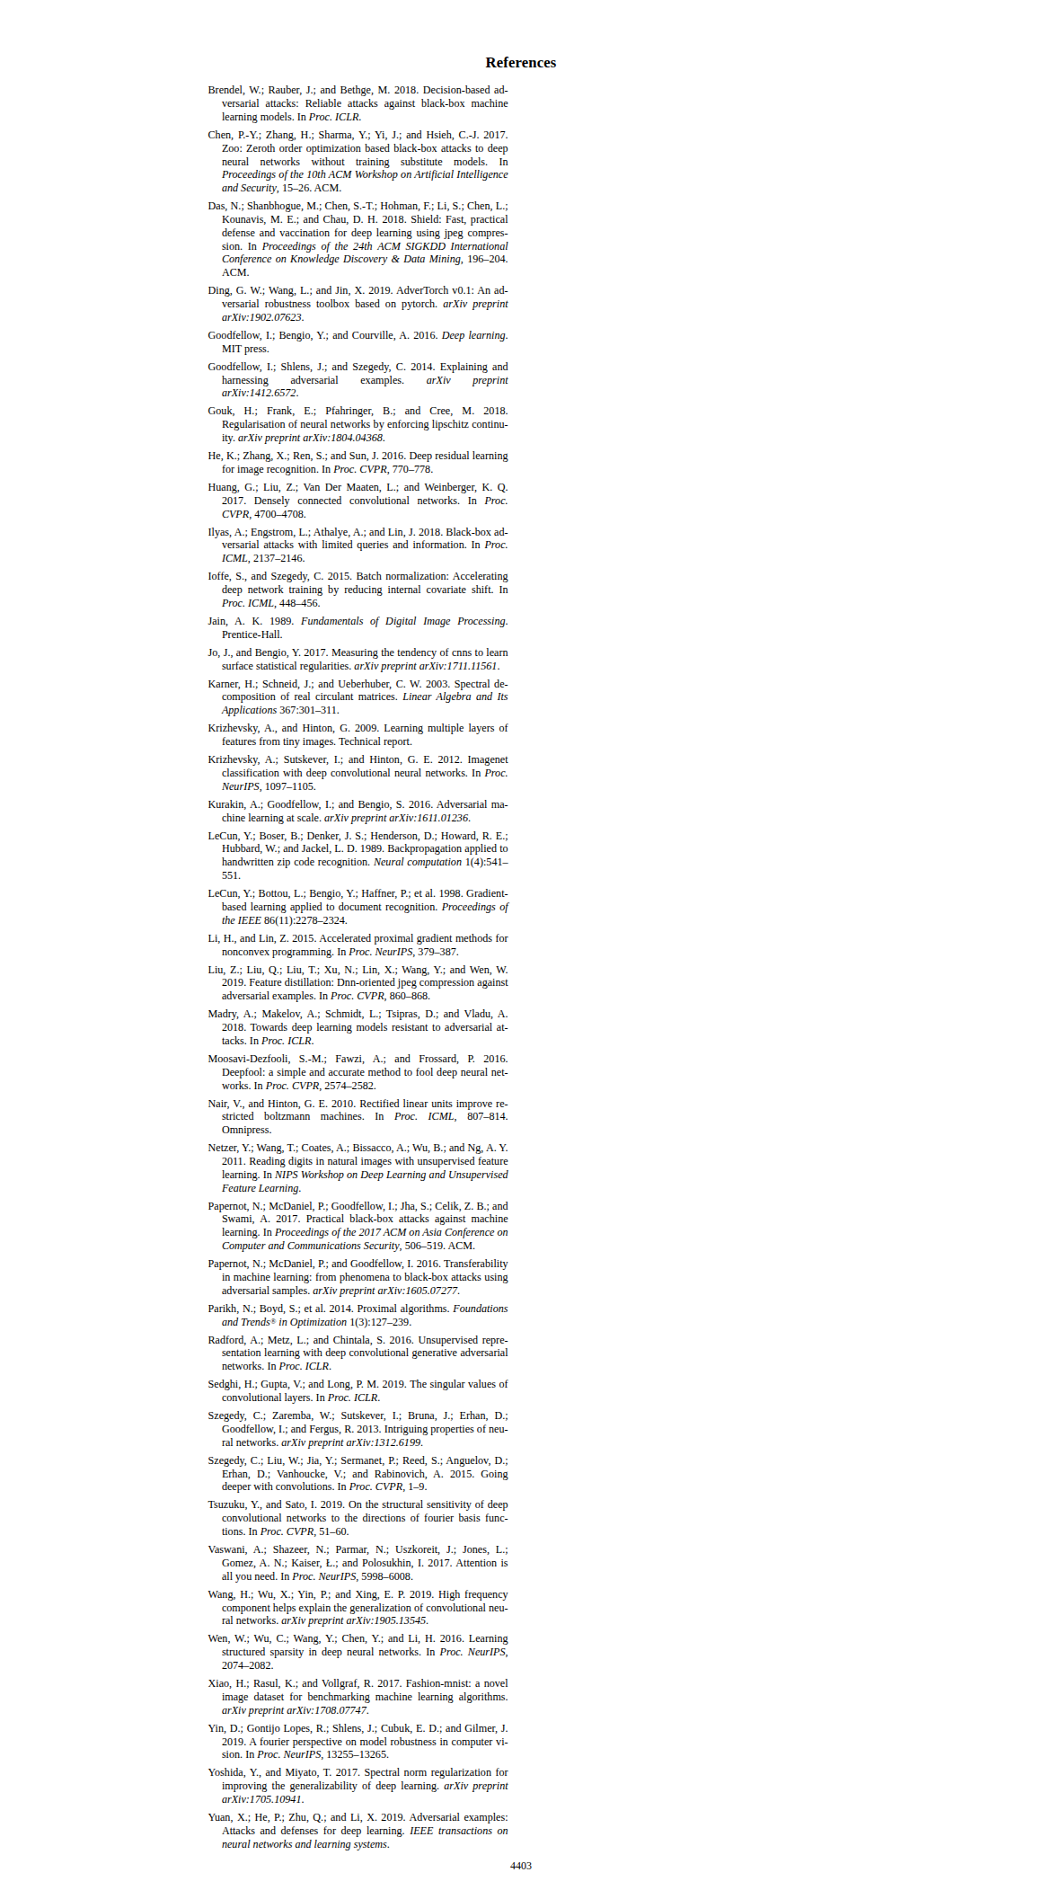References
Brendel, W.; Rauber, J.; and Bethge, M. 2018. Decision-based adversarial attacks: Reliable attacks against black-box machine learning models. In Proc. ICLR.
Chen, P.-Y.; Zhang, H.; Sharma, Y.; Yi, J.; and Hsieh, C.-J. 2017. Zoo: Zeroth order optimization based black-box attacks to deep neural networks without training substitute models. In Proceedings of the 10th ACM Workshop on Artificial Intelligence and Security, 15–26. ACM.
Das, N.; Shanbhogue, M.; Chen, S.-T.; Hohman, F.; Li, S.; Chen, L.; Kounavis, M. E.; and Chau, D. H. 2018. Shield: Fast, practical defense and vaccination for deep learning using jpeg compression. In Proceedings of the 24th ACM SIGKDD International Conference on Knowledge Discovery & Data Mining, 196–204. ACM.
Ding, G. W.; Wang, L.; and Jin, X. 2019. AdverTorch v0.1: An adversarial robustness toolbox based on pytorch. arXiv preprint arXiv:1902.07623.
Goodfellow, I.; Bengio, Y.; and Courville, A. 2016. Deep learning. MIT press.
Goodfellow, I.; Shlens, J.; and Szegedy, C. 2014. Explaining and harnessing adversarial examples. arXiv preprint arXiv:1412.6572.
Gouk, H.; Frank, E.; Pfahringer, B.; and Cree, M. 2018. Regularisation of neural networks by enforcing lipschitz continuity. arXiv preprint arXiv:1804.04368.
He, K.; Zhang, X.; Ren, S.; and Sun, J. 2016. Deep residual learning for image recognition. In Proc. CVPR, 770–778.
Huang, G.; Liu, Z.; Van Der Maaten, L.; and Weinberger, K. Q. 2017. Densely connected convolutional networks. In Proc. CVPR, 4700–4708.
Ilyas, A.; Engstrom, L.; Athalye, A.; and Lin, J. 2018. Black-box adversarial attacks with limited queries and information. In Proc. ICML, 2137–2146.
Ioffe, S., and Szegedy, C. 2015. Batch normalization: Accelerating deep network training by reducing internal covariate shift. In Proc. ICML, 448–456.
Jain, A. K. 1989. Fundamentals of Digital Image Processing. Prentice-Hall.
Jo, J., and Bengio, Y. 2017. Measuring the tendency of cnns to learn surface statistical regularities. arXiv preprint arXiv:1711.11561.
Karner, H.; Schneid, J.; and Ueberhuber, C. W. 2003. Spectral decomposition of real circulant matrices. Linear Algebra and Its Applications 367:301–311.
Krizhevsky, A., and Hinton, G. 2009. Learning multiple layers of features from tiny images. Technical report.
Krizhevsky, A.; Sutskever, I.; and Hinton, G. E. 2012. Imagenet classification with deep convolutional neural networks. In Proc. NeurIPS, 1097–1105.
Kurakin, A.; Goodfellow, I.; and Bengio, S. 2016. Adversarial machine learning at scale. arXiv preprint arXiv:1611.01236.
LeCun, Y.; Boser, B.; Denker, J. S.; Henderson, D.; Howard, R. E.; Hubbard, W.; and Jackel, L. D. 1989. Backpropagation applied to handwritten zip code recognition. Neural computation 1(4):541–551.
LeCun, Y.; Bottou, L.; Bengio, Y.; Haffner, P.; et al. 1998. Gradient-based learning applied to document recognition. Proceedings of the IEEE 86(11):2278–2324.
Li, H., and Lin, Z. 2015. Accelerated proximal gradient methods for nonconvex programming. In Proc. NeurIPS, 379–387.
Liu, Z.; Liu, Q.; Liu, T.; Xu, N.; Lin, X.; Wang, Y.; and Wen, W. 2019. Feature distillation: Dnn-oriented jpeg compression against adversarial examples. In Proc. CVPR, 860–868.
Madry, A.; Makelov, A.; Schmidt, L.; Tsipras, D.; and Vladu, A. 2018. Towards deep learning models resistant to adversarial attacks. In Proc. ICLR.
Moosavi-Dezfooli, S.-M.; Fawzi, A.; and Frossard, P. 2016. Deepfool: a simple and accurate method to fool deep neural networks. In Proc. CVPR, 2574–2582.
Nair, V., and Hinton, G. E. 2010. Rectified linear units improve restricted boltzmann machines. In Proc. ICML, 807–814. Omnipress.
Netzer, Y.; Wang, T.; Coates, A.; Bissacco, A.; Wu, B.; and Ng, A. Y. 2011. Reading digits in natural images with unsupervised feature learning. In NIPS Workshop on Deep Learning and Unsupervised Feature Learning.
Papernot, N.; McDaniel, P.; Goodfellow, I.; Jha, S.; Celik, Z. B.; and Swami, A. 2017. Practical black-box attacks against machine learning. In Proceedings of the 2017 ACM on Asia Conference on Computer and Communications Security, 506–519. ACM.
Papernot, N.; McDaniel, P.; and Goodfellow, I. 2016. Transferability in machine learning: from phenomena to black-box attacks using adversarial samples. arXiv preprint arXiv:1605.07277.
Parikh, N.; Boyd, S.; et al. 2014. Proximal algorithms. Foundations and Trends® in Optimization 1(3):127–239.
Radford, A.; Metz, L.; and Chintala, S. 2016. Unsupervised representation learning with deep convolutional generative adversarial networks. In Proc. ICLR.
Sedghi, H.; Gupta, V.; and Long, P. M. 2019. The singular values of convolutional layers. In Proc. ICLR.
Szegedy, C.; Zaremba, W.; Sutskever, I.; Bruna, J.; Erhan, D.; Goodfellow, I.; and Fergus, R. 2013. Intriguing properties of neural networks. arXiv preprint arXiv:1312.6199.
Szegedy, C.; Liu, W.; Jia, Y.; Sermanet, P.; Reed, S.; Anguelov, D.; Erhan, D.; Vanhoucke, V.; and Rabinovich, A. 2015. Going deeper with convolutions. In Proc. CVPR, 1–9.
Tsuzuku, Y., and Sato, I. 2019. On the structural sensitivity of deep convolutional networks to the directions of fourier basis functions. In Proc. CVPR, 51–60.
Vaswani, A.; Shazeer, N.; Parmar, N.; Uszkoreit, J.; Jones, L.; Gomez, A. N.; Kaiser, Ł.; and Polosukhin, I. 2017. Attention is all you need. In Proc. NeurIPS, 5998–6008.
Wang, H.; Wu, X.; Yin, P.; and Xing, E. P. 2019. High frequency component helps explain the generalization of convolutional neural networks. arXiv preprint arXiv:1905.13545.
Wen, W.; Wu, C.; Wang, Y.; Chen, Y.; and Li, H. 2016. Learning structured sparsity in deep neural networks. In Proc. NeurIPS, 2074–2082.
Xiao, H.; Rasul, K.; and Vollgraf, R. 2017. Fashion-mnist: a novel image dataset for benchmarking machine learning algorithms. arXiv preprint arXiv:1708.07747.
Yin, D.; Gontijo Lopes, R.; Shlens, J.; Cubuk, E. D.; and Gilmer, J. 2019. A fourier perspective on model robustness in computer vision. In Proc. NeurIPS, 13255–13265.
Yoshida, Y., and Miyato, T. 2017. Spectral norm regularization for improving the generalizability of deep learning. arXiv preprint arXiv:1705.10941.
Yuan, X.; He, P.; Zhu, Q.; and Li, X. 2019. Adversarial examples: Attacks and defenses for deep learning. IEEE transactions on neural networks and learning systems.
4403